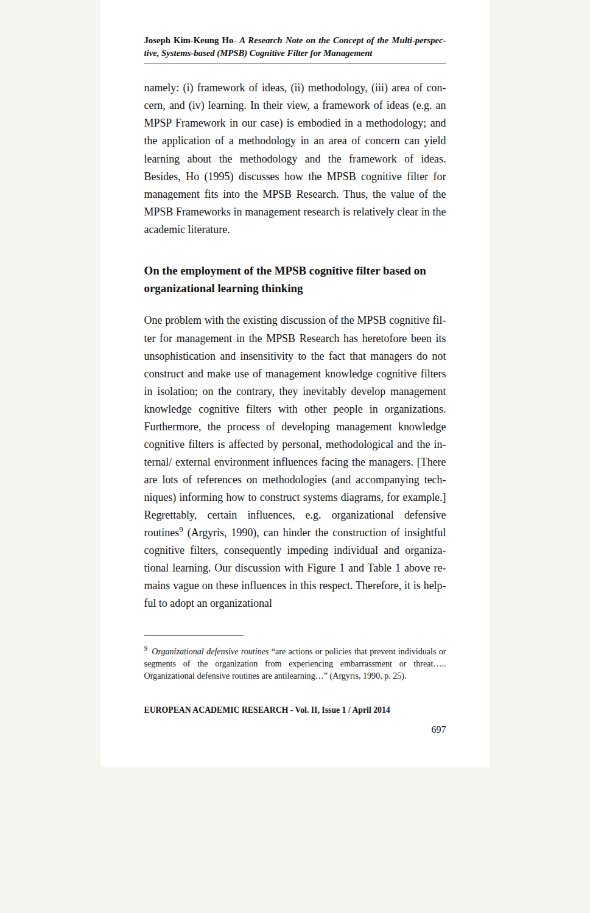Joseph Kim-Keung Ho- A Research Note on the Concept of the Multi-perspective, Systems-based (MPSB) Cognitive Filter for Management
namely: (i) framework of ideas, (ii) methodology, (iii) area of concern, and (iv) learning. In their view, a framework of ideas (e.g. an MPSP Framework in our case) is embodied in a methodology; and the application of a methodology in an area of concern can yield learning about the methodology and the framework of ideas. Besides, Ho (1995) discusses how the MPSB cognitive filter for management fits into the MPSB Research. Thus, the value of the MPSB Frameworks in management research is relatively clear in the academic literature.
On the employment of the MPSB cognitive filter based on organizational learning thinking
One problem with the existing discussion of the MPSB cognitive filter for management in the MPSB Research has heretofore been its unsophistication and insensitivity to the fact that managers do not construct and make use of management knowledge cognitive filters in isolation; on the contrary, they inevitably develop management knowledge cognitive filters with other people in organizations. Furthermore, the process of developing management knowledge cognitive filters is affected by personal, methodological and the internal/ external environment influences facing the managers. [There are lots of references on methodologies (and accompanying techniques) informing how to construct systems diagrams, for example.] Regrettably, certain influences, e.g. organizational defensive routines9 (Argyris, 1990), can hinder the construction of insightful cognitive filters, consequently impeding individual and organizational learning. Our discussion with Figure 1 and Table 1 above remains vague on these influences in this respect. Therefore, it is helpful to adopt an organizational
9 Organizational defensive routines “are actions or policies that prevent individuals or segments of the organization from experiencing embarrassment or threat….. Organizational defensive routines are antilearning…” (Argyris, 1990, p. 25).
EUROPEAN ACADEMIC RESEARCH - Vol. II, Issue 1 / April 2014
697